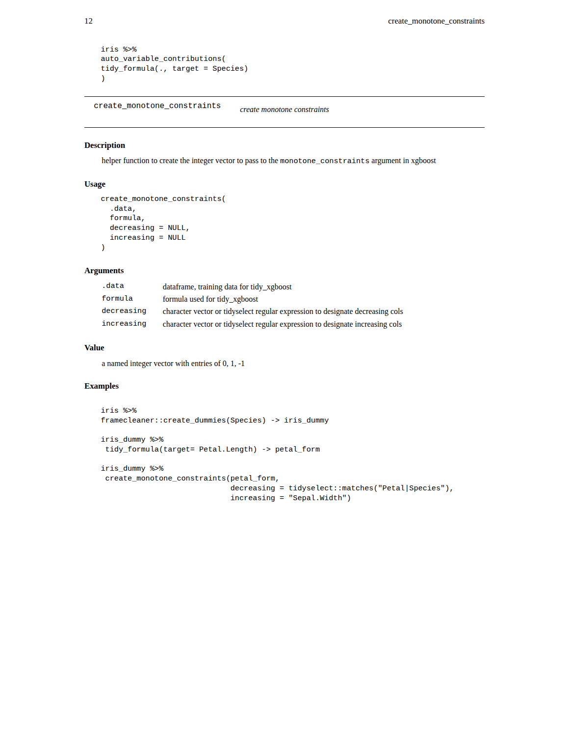12 create_monotone_constraints
iris %>%
auto_variable_contributions(
tidy_formula(., target = Species)
)
create_monotone_constraints
create monotone constraints
Description
helper function to create the integer vector to pass to the monotone_constraints argument in xgboost
Usage
create_monotone_constraints(
  .data,
  formula,
  decreasing = NULL,
  increasing = NULL
)
Arguments
| .data | dataframe, training data for tidy_xgboost |
| formula | formula used for tidy_xgboost |
| decreasing | character vector or tidyselect regular expression to designate decreasing cols |
| increasing | character vector or tidyselect regular expression to designate increasing cols |
Value
a named integer vector with entries of 0, 1, -1
Examples
iris %>%
framecleaner::create_dummies(Species) -> iris_dummy

iris_dummy %>%
 tidy_formula(target= Petal.Length) -> petal_form

iris_dummy %>%
 create_monotone_constraints(petal_form,
                             decreasing = tidyselect::matches("Petal|Species"),
                             increasing = "Sepal.Width")